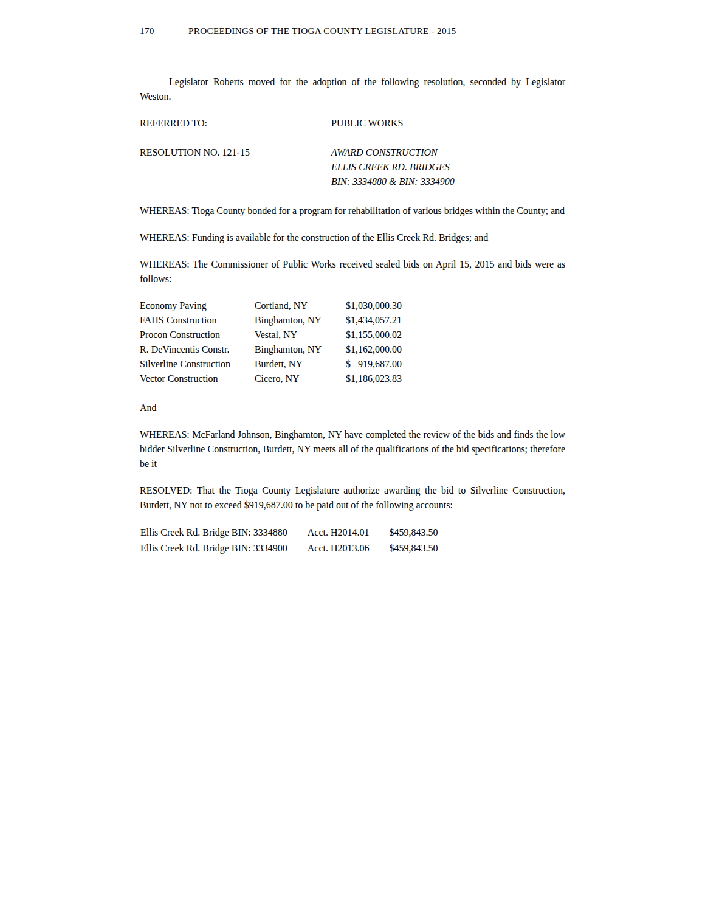170 PROCEEDINGS OF THE TIOGA COUNTY LEGISLATURE - 2015
Legislator Roberts moved for the adoption of the following resolution, seconded by Legislator Weston.
REFERRED TO: PUBLIC WORKS
RESOLUTION NO. 121-15 AWARD CONSTRUCTION
ELLIS CREEK RD. BRIDGES
BIN: 3334880 & BIN: 3334900
WHEREAS: Tioga County bonded for a program for rehabilitation of various bridges within the County; and
WHEREAS: Funding is available for the construction of the Ellis Creek Rd. Bridges; and
WHEREAS: The Commissioner of Public Works received sealed bids on April 15, 2015 and bids were as follows:
| Economy Paving | Cortland, NY | $1,030,000.30 |
| FAHS Construction | Binghamton, NY | $1,434,057.21 |
| Procon Construction | Vestal, NY | $1,155,000.02 |
| R. DeVincentis Constr. | Binghamton, NY | $1,162,000.00 |
| Silverline Construction | Burdett, NY | $ 919,687.00 |
| Vector Construction | Cicero, NY | $1,186,023.83 |
And
WHEREAS: McFarland Johnson, Binghamton, NY have completed the review of the bids and finds the low bidder Silverline Construction, Burdett, NY meets all of the qualifications of the bid specifications; therefore be it
RESOLVED: That the Tioga County Legislature authorize awarding the bid to Silverline Construction, Burdett, NY not to exceed $919,687.00 to be paid out of the following accounts:
| Ellis Creek Rd. Bridge BIN: 3334880 | Acct. H2014.01 | $459,843.50 |
| Ellis Creek Rd. Bridge BIN: 3334900 | Acct. H2013.06 | $459,843.50 |